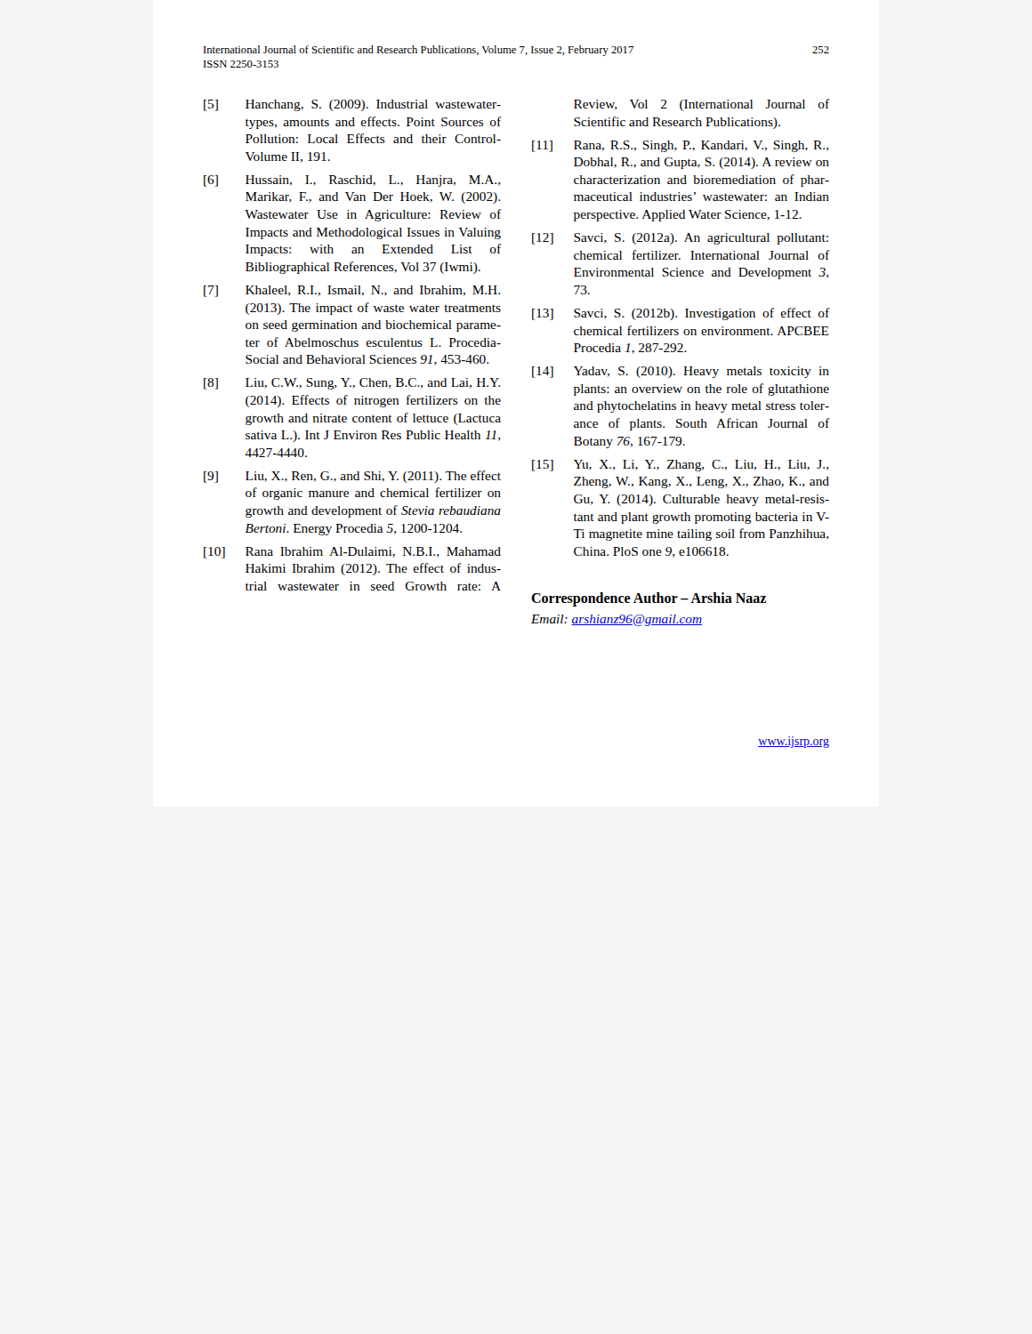252 International Journal of Scientific and Research Publications, Volume 7, Issue 2, February 2017 ISSN 2250-3153
[5] Hanchang, S. (2009). Industrial wastewater-types, amounts and effects. Point Sources of Pollution: Local Effects and their Control-Volume II, 191.
[6] Hussain, I., Raschid, L., Hanjra, M.A., Marikar, F., and Van Der Hoek, W. (2002). Wastewater Use in Agriculture: Review of Impacts and Methodological Issues in Valuing Impacts: with an Extended List of Bibliographical References, Vol 37 (Iwmi).
[7] Khaleel, R.I., Ismail, N., and Ibrahim, M.H. (2013). The impact of waste water treatments on seed germination and biochemical parameter of Abelmoschus esculentus L. Procedia-Social and Behavioral Sciences 91, 453-460.
[8] Liu, C.W., Sung, Y., Chen, B.C., and Lai, H.Y. (2014). Effects of nitrogen fertilizers on the growth and nitrate content of lettuce (Lactuca sativa L.). Int J Environ Res Public Health 11, 4427-4440.
[9] Liu, X., Ren, G., and Shi, Y. (2011). The effect of organic manure and chemical fertilizer on growth and development of Stevia rebaudiana Bertoni. Energy Procedia 5, 1200-1204.
[10] Rana Ibrahim Al-Dulaimi, N.B.I., Mahamad Hakimi Ibrahim (2012). The effect of industrial wastewater in seed Growth rate: A Review, Vol 2 (International Journal of Scientific and Research Publications).
[11] Rana, R.S., Singh, P., Kandari, V., Singh, R., Dobhal, R., and Gupta, S. (2014). A review on characterization and bioremediation of pharmaceutical industries’ wastewater: an Indian perspective. Applied Water Science, 1-12.
[12] Savci, S. (2012a). An agricultural pollutant: chemical fertilizer. International Journal of Environmental Science and Development 3, 73.
[13] Savci, S. (2012b). Investigation of effect of chemical fertilizers on environment. APCBEE Procedia 1, 287-292.
[14] Yadav, S. (2010). Heavy metals toxicity in plants: an overview on the role of glutathione and phytochelatins in heavy metal stress tolerance of plants. South African Journal of Botany 76, 167-179.
[15] Yu, X., Li, Y., Zhang, C., Liu, H., Liu, J., Zheng, W., Kang, X., Leng, X., Zhao, K., and Gu, Y. (2014). Culturable heavy metal-resistant and plant growth promoting bacteria in V-Ti magnetite mine tailing soil from Panzhihua, China. PloS one 9, e106618.
Correspondence Author – Arshia Naaz
Email: arshianz96@gmail.com
www.ijsrp.org